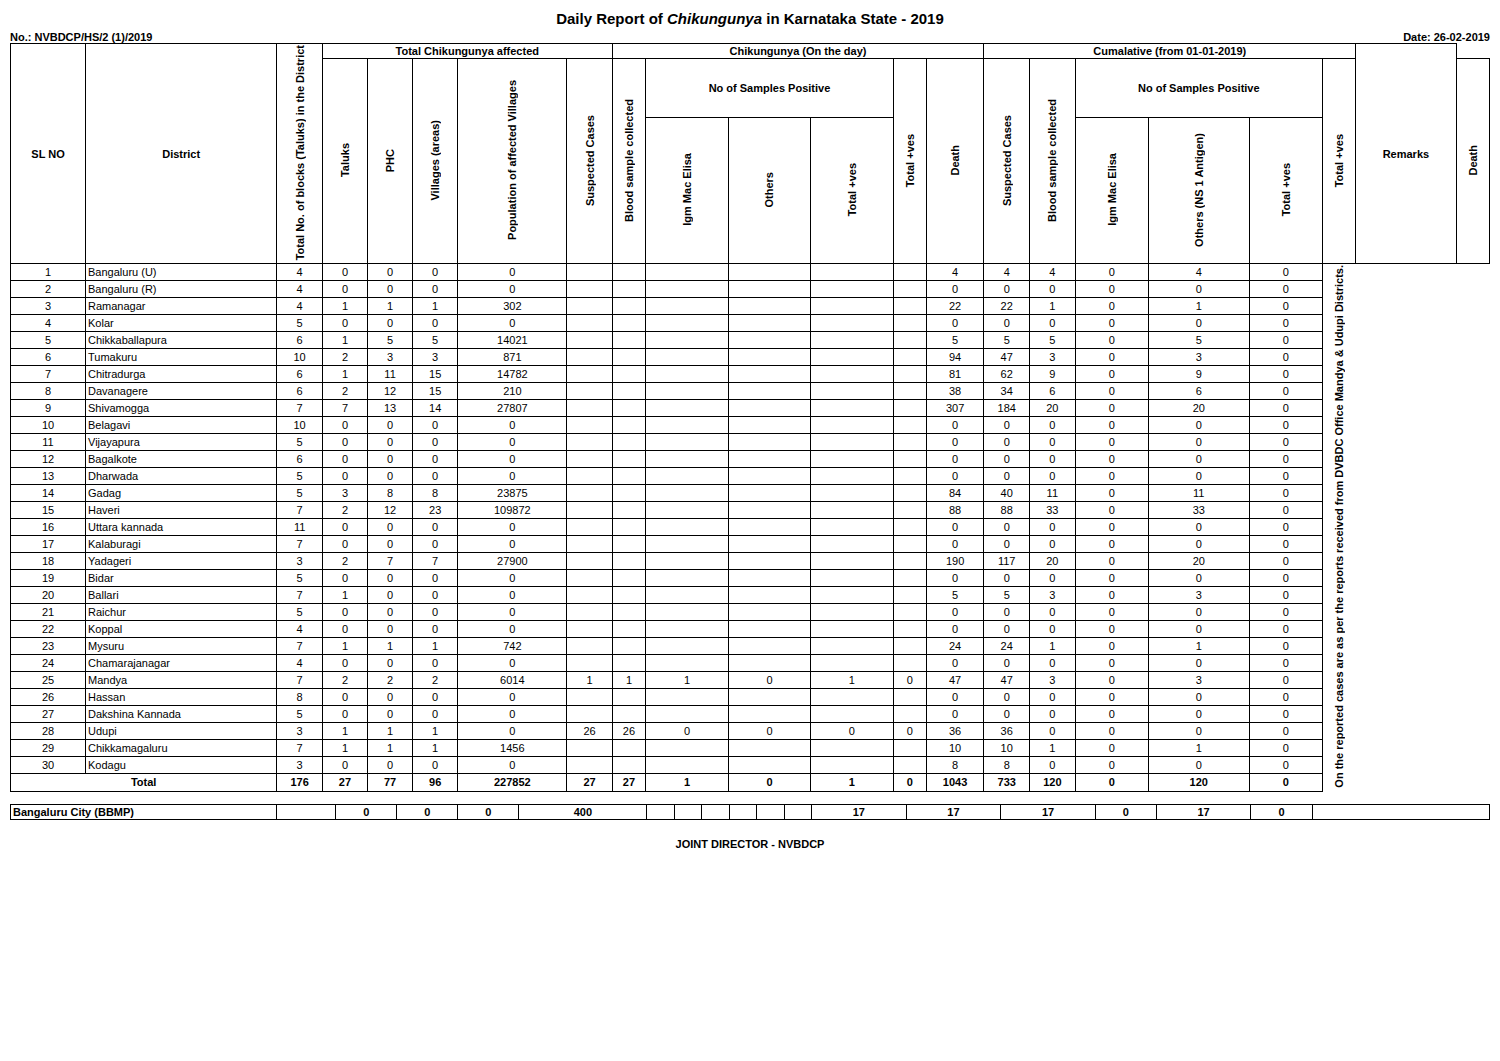Daily Report of Chikungunya in Karnataka State - 2019
No.: NVBDCP/HS/2 (1)/2019 Date: 26-02-2019
| SL NO | District | Total No. of blocks (Taluks) in the District | Total Chikungunya affected | Chikungunya (On the day) | Cumalative (from 01-01-2019) | Remarks |
| --- | --- | --- | --- | --- | --- | --- |
| Taluks | PHC | Villages (areas) | Population of affected Villages | Suspected Cases | Blood sample collected | No of Samples Positive | Total +ves | Death | Suspected Cases | Blood sample collected | No of Samples Positive | Total +ves | Death |
| Igm Mac Elisa | Others | Total +ves | Igm Mac Elisa | Others (NS 1 Antigen) | Total +ves |
| 1 | Bangaluru (U) | 4 | 0 | 0 | 0 | 0 | | | | | | | 4 | 4 | 4 | 0 | 4 | 0 | On the reported cases are as per the reports received from DVBDC Office Mandya & Udupi Districts. |
| 2 | Bangaluru (R) | 4 | 0 | 0 | 0 | 0 | | | | | | | 0 | 0 | 0 | 0 | 0 | 0 |
| 3 | Ramanagar | 4 | 1 | 1 | 1 | 302 | | | | | | | 22 | 22 | 1 | 0 | 1 | 0 |
| 4 | Kolar | 5 | 0 | 0 | 0 | 0 | | | | | | | 0 | 0 | 0 | 0 | 0 | 0 |
| 5 | Chikkaballapura | 6 | 1 | 5 | 5 | 14021 | | | | | | | 5 | 5 | 5 | 0 | 5 | 0 |
| 6 | Tumakuru | 10 | 2 | 3 | 3 | 871 | | | | | | | 94 | 47 | 3 | 0 | 3 | 0 |
| 7 | Chitradurga | 6 | 1 | 11 | 15 | 14782 | | | | | | | 81 | 62 | 9 | 0 | 9 | 0 |
| 8 | Davanagere | 6 | 2 | 12 | 15 | 210 | | | | | | | 38 | 34 | 6 | 0 | 6 | 0 |
| 9 | Shivamogga | 7 | 7 | 13 | 14 | 27807 | | | | | | | 307 | 184 | 20 | 0 | 20 | 0 |
| 10 | Belagavi | 10 | 0 | 0 | 0 | 0 | | | | | | | 0 | 0 | 0 | 0 | 0 | 0 |
| 11 | Vijayapura | 5 | 0 | 0 | 0 | 0 | | | | | | | 0 | 0 | 0 | 0 | 0 | 0 |
| 12 | Bagalkote | 6 | 0 | 0 | 0 | 0 | | | | | | | 0 | 0 | 0 | 0 | 0 | 0 |
| 13 | Dharwada | 5 | 0 | 0 | 0 | 0 | | | | | | | 0 | 0 | 0 | 0 | 0 | 0 |
| 14 | Gadag | 5 | 3 | 8 | 8 | 23875 | | | | | | | 84 | 40 | 11 | 0 | 11 | 0 |
| 15 | Haveri | 7 | 2 | 12 | 23 | 109872 | | | | | | | 88 | 88 | 33 | 0 | 33 | 0 |
| 16 | Uttara kannada | 11 | 0 | 0 | 0 | 0 | | | | | | | 0 | 0 | 0 | 0 | 0 | 0 |
| 17 | Kalaburagi | 7 | 0 | 0 | 0 | 0 | | | | | | | 0 | 0 | 0 | 0 | 0 | 0 |
| 18 | Yadageri | 3 | 2 | 7 | 7 | 27900 | | | | | | | 190 | 117 | 20 | 0 | 20 | 0 |
| 19 | Bidar | 5 | 0 | 0 | 0 | 0 | | | | | | | 0 | 0 | 0 | 0 | 0 | 0 |
| 20 | Ballari | 7 | 1 | 0 | 0 | 0 | | | | | | | 5 | 5 | 3 | 0 | 3 | 0 |
| 21 | Raichur | 5 | 0 | 0 | 0 | 0 | | | | | | | 0 | 0 | 0 | 0 | 0 | 0 |
| 22 | Koppal | 4 | 0 | 0 | 0 | 0 | | | | | | | 0 | 0 | 0 | 0 | 0 | 0 |
| 23 | Mysuru | 7 | 1 | 1 | 1 | 742 | | | | | | | 24 | 24 | 1 | 0 | 1 | 0 |
| 24 | Chamarajanagar | 4 | 0 | 0 | 0 | 0 | | | | | | | 0 | 0 | 0 | 0 | 0 | 0 |
| 25 | Mandya | 7 | 2 | 2 | 2 | 6014 | 1 | 1 | 1 | 0 | 1 | 0 | 47 | 47 | 3 | 0 | 3 | 0 |
| 26 | Hassan | 8 | 0 | 0 | 0 | 0 | | | | | | | 0 | 0 | 0 | 0 | 0 | 0 |
| 27 | Dakshina Kannada | 5 | 0 | 0 | 0 | 0 | | | | | | | 0 | 0 | 0 | 0 | 0 | 0 |
| 28 | Udupi | 3 | 1 | 1 | 1 | 0 | 26 | 26 | 0 | 0 | 0 | 0 | 36 | 36 | 0 | 0 | 0 | 0 |
| 29 | Chikkamagaluru | 7 | 1 | 1 | 1 | 1456 | | | | | | | 10 | 10 | 1 | 0 | 1 | 0 |
| 30 | Kodagu | 3 | 0 | 0 | 0 | 0 | | | | | | | 8 | 8 | 0 | 0 | 0 | 0 |
| Total | 176 | 27 | 77 | 96 | 227852 | 27 | 27 | 1 | 0 | 1 | 0 | 1043 | 733 | 120 | 0 | 120 | 0 |
| Bangaluru City (BBMP) | | 0 | 0 | 0 | 400 | | | | | | | 17 | 17 | 17 | 0 | 17 | 0 | |
JOINT DIRECTOR - NVBDCP